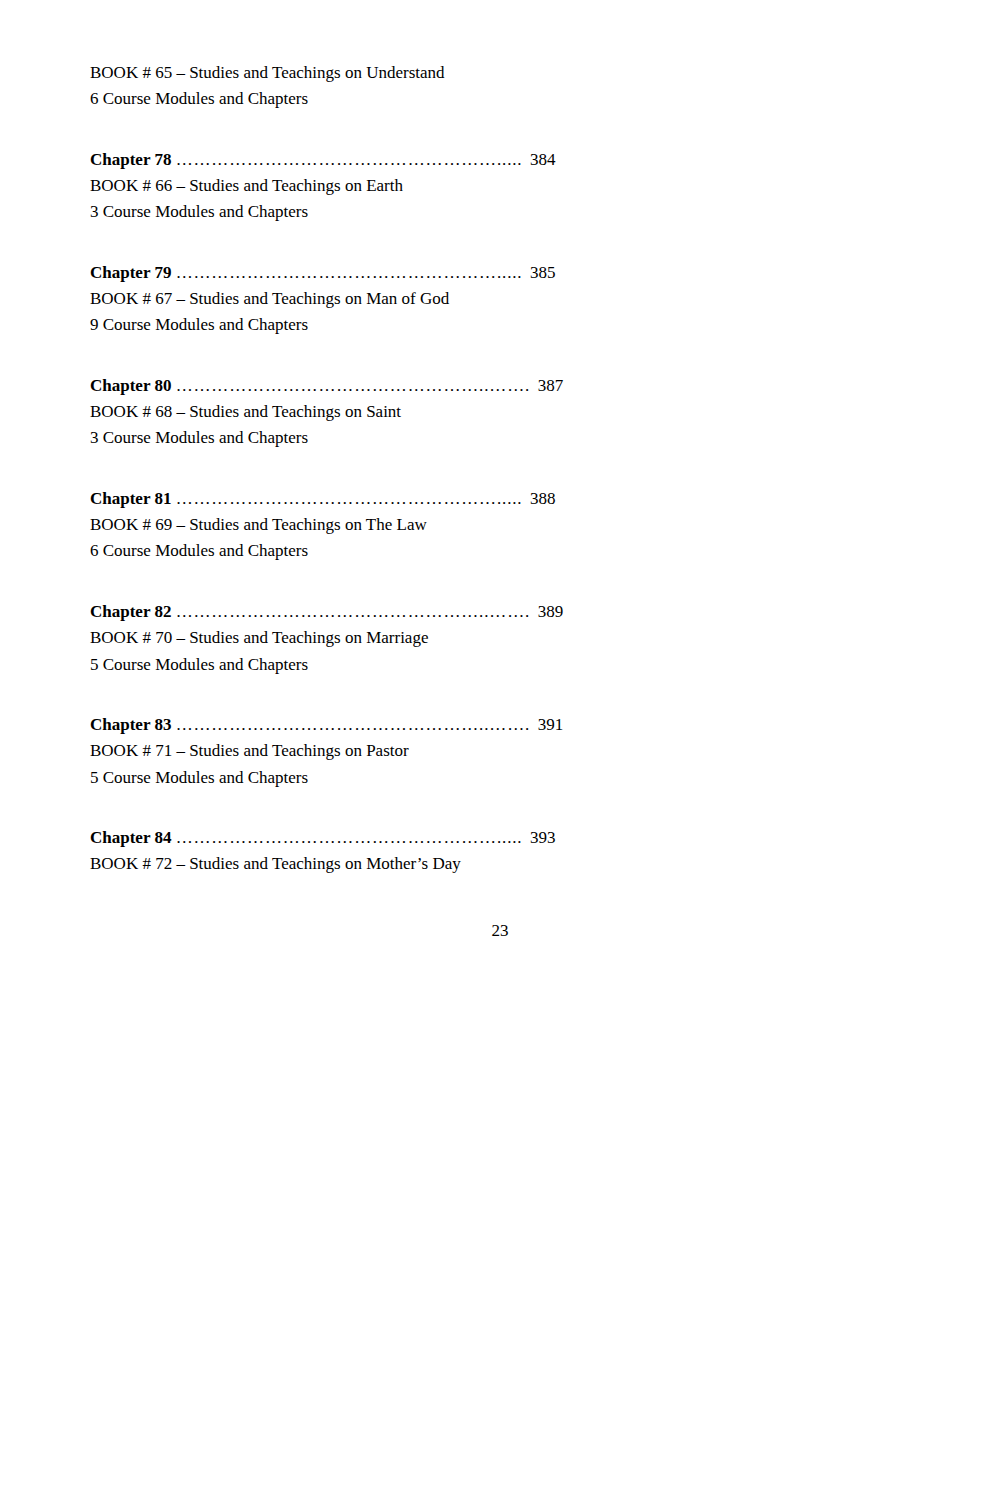BOOK # 65 – Studies and Teachings on Understand
6 Course Modules and Chapters
Chapter 78 ………………………………………………..... 384
BOOK # 66 – Studies and Teachings on Earth
3 Course Modules and Chapters
Chapter 79 ………………………………………………..... 385
BOOK # 67 – Studies and Teachings on Man of God
9 Course Modules and Chapters
Chapter 80 ……………………………………………..……. 387
BOOK # 68 – Studies and Teachings on Saint
3 Course Modules and Chapters
Chapter 81 ………………………………………………..... 388
BOOK # 69 – Studies and Teachings on The Law
6 Course Modules and Chapters
Chapter 82 ……………………………………………..……. 389
BOOK # 70 – Studies and Teachings on Marriage
5 Course Modules and Chapters
Chapter 83 ……………………………………………..……. 391
BOOK # 71 – Studies and Teachings on Pastor
5 Course Modules and Chapters
Chapter 84 ………………………………………………..... 393
BOOK # 72 – Studies and Teachings on Mother’s Day
23